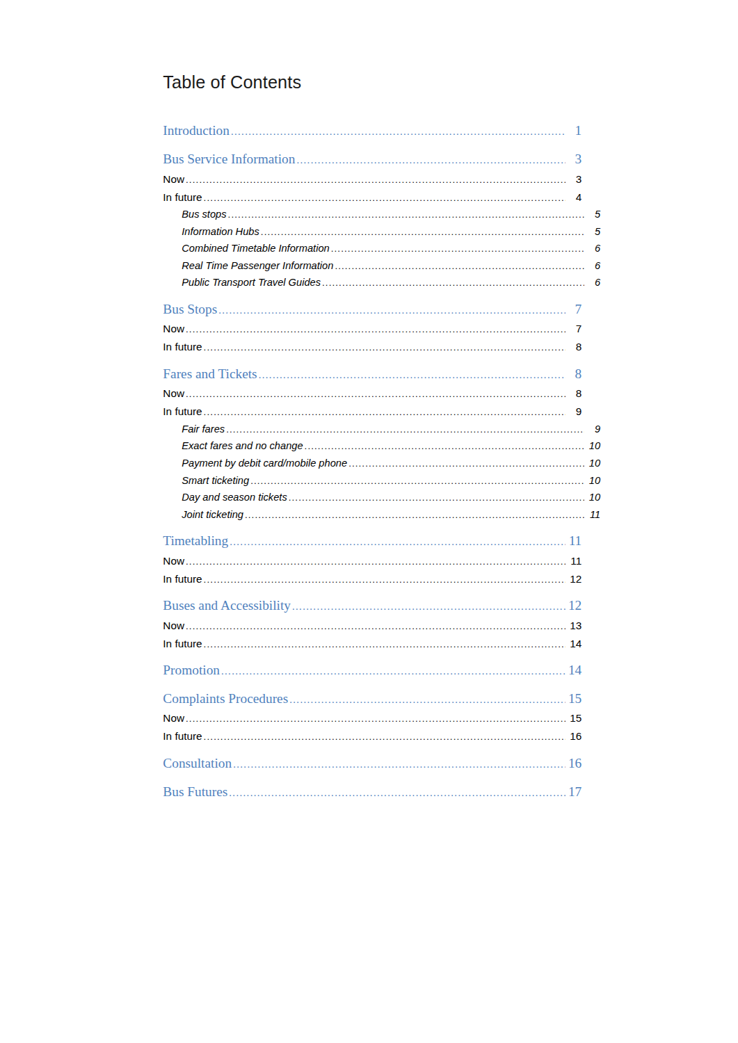Table of Contents
Introduction .................................................................................................................. 1
Bus Service Information ............................................................................................. 3
Now ......................................................................................................................................... 3
In future .................................................................................................................................. 4
Bus stops ......................................................................................................................... 5
Information Hubs ............................................................................................................. 5
Combined Timetable Information ................................................................................. 6
Real Time Passenger Information .................................................................................. 6
Public Transport Travel Guides ..................................................................................... 6
Bus Stops ....................................................................................................................... 7
Now ......................................................................................................................................... 7
In future .................................................................................................................................. 8
Fares and Tickets ....................................................................................................... 8
Now ......................................................................................................................................... 8
In future .................................................................................................................................. 9
Fair fares .......................................................................................................................... 9
Exact fares and no change ......................................................................................... 10
Payment by debit card/mobile phone ....................................................................... 10
Smart ticketing ................................................................................................................. 10
Day and season tickets .............................................................................................. 10
Joint ticketing .................................................................................................................... 11
Timetabling .................................................................................................................. 11
Now ....................................................................................................................................... 11
In future ................................................................................................................................ 12
Buses and Accessibility .............................................................................................. 12
Now ....................................................................................................................................... 13
In future ................................................................................................................................ 14
Promotion ..................................................................................................................... 14
Complaints Procedures .............................................................................................. 15
Now ....................................................................................................................................... 15
In future ................................................................................................................................ 16
Consultation ................................................................................................................ 16
Bus Futures ................................................................................................................. 17